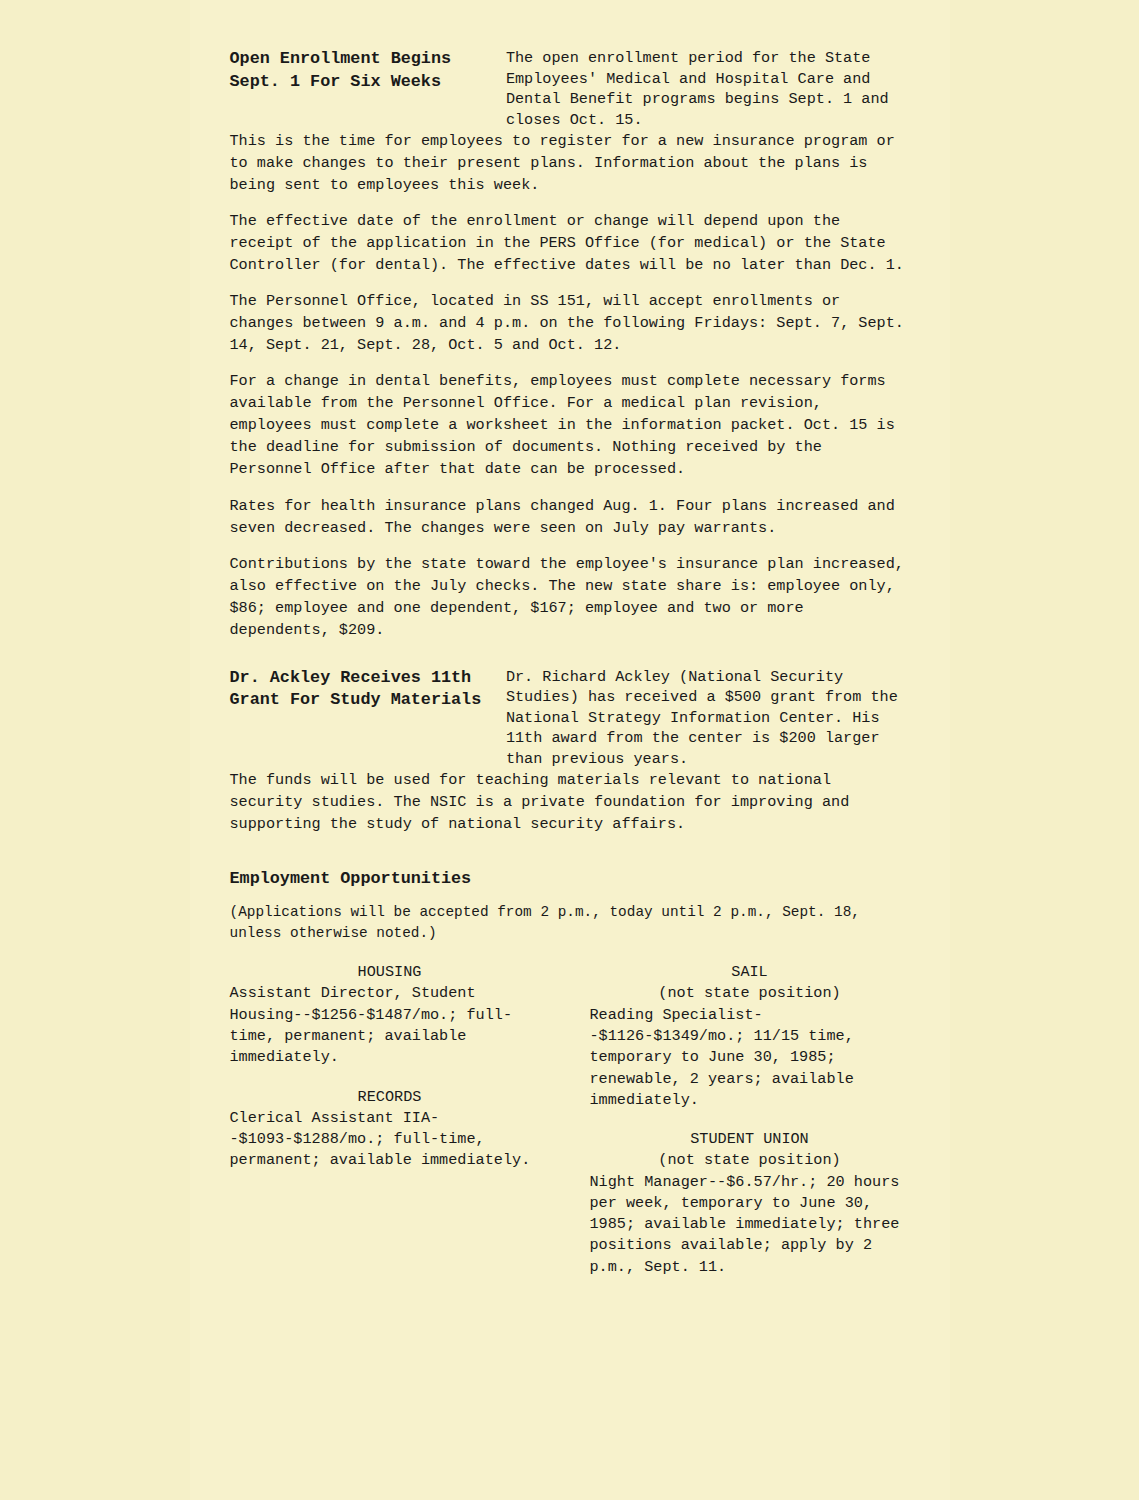Open Enrollment Begins Sept. 1 For Six Weeks
The open enrollment period for the State Employees' Medical and Hospital Care and Dental Benefit programs begins Sept. 1 and closes Oct. 15.
This is the time for employees to register for a new insurance program or to make changes to their present plans. Information about the plans is being sent to employees this week.
The effective date of the enrollment or change will depend upon the receipt of the application in the PERS Office (for medical) or the State Controller (for dental). The effective dates will be no later than Dec. 1.
The Personnel Office, located in SS 151, will accept enrollments or changes between 9 a.m. and 4 p.m. on the following Fridays: Sept. 7, Sept. 14, Sept. 21, Sept. 28, Oct. 5 and Oct. 12.
For a change in dental benefits, employees must complete necessary forms available from the Personnel Office. For a medical plan revision, employees must complete a worksheet in the information packet. Oct. 15 is the deadline for submission of documents. Nothing received by the Personnel Office after that date can be processed.
Rates for health insurance plans changed Aug. 1. Four plans increased and seven decreased. The changes were seen on July pay warrants.
Contributions by the state toward the employee's insurance plan increased, also effective on the July checks. The new state share is: employee only, $86; employee and one dependent, $167; employee and two or more dependents, $209.
Dr. Ackley Receives 11th Grant For Study Materials
Dr. Richard Ackley (National Security Studies) has received a $500 grant from the National Strategy Information Center. His 11th award from the center is $200 larger than previous years.
The funds will be used for teaching materials relevant to national security studies. The NSIC is a private foundation for improving and supporting the study of national security affairs.
Employment Opportunities
(Applications will be accepted from 2 p.m., today until 2 p.m., Sept. 18, unless otherwise noted.)
HOUSING
Assistant Director, Student Housing--$1256-$1487/mo.; full-time, permanent; available immediately.
RECORDS
Clerical Assistant IIA--$1093-$1288/mo.; full-time, permanent; available immediately.
SAIL
(not state position)
Reading Specialist--$1126-$1349/mo.; 11/15 time, temporary to June 30, 1985; renewable, 2 years; available immediately.
STUDENT UNION
(not state position)
Night Manager--$6.57/hr.; 20 hours per week, temporary to June 30, 1985; available immediately; three positions available; apply by 2 p.m., Sept. 11.